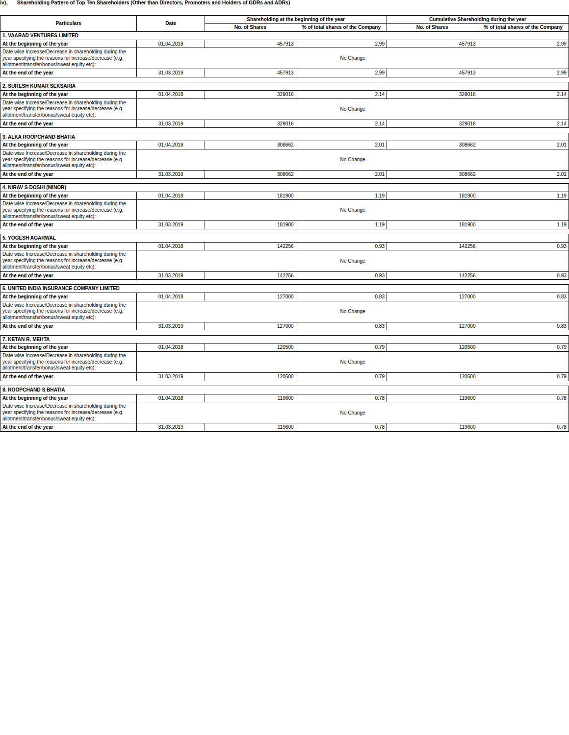iv). Shareholding Pattern of Top Ten Shareholders (Other than Directors, Promoters and Holders of GDRs and ADRs)
| Particulars | Date | Shareholding at the beginning of the year | Cumulative Shareholding during the year |
| --- | --- | --- | --- |
| No. of Shares | % of total shares of the Company | No. of Shares | % of total shares of the Company |
| 1. VAARAD VENTURES LIMITED |
| At the beginning of the year | 01.04.2018 | 457913 | 2.99 | 457913 | 2.99 |
| Date wise Increase/Decrease in shareholding during the year specifying the reasons for increase/decrease (e.g. allotment/transfer/bonus/sweat equity etc): | No Change |
| At the end of the year | 31.03.2019 | 457913 | 2.99 | 457913 | 2.99 |
| 2. SURESH KUMAR SEKSARIA |
| At the beginning of the year | 01.04.2018 | 329016 | 2.14 | 329016 | 2.14 |
| Date wise Increase/Decrease in shareholding during the year specifying the reasons for increase/decrease (e.g. allotment/transfer/bonus/sweat equity etc): | No Change |
| At the end of the year | 31.03.2019 | 329016 | 2.14 | 329016 | 2.14 |
| 3. ALKA ROOPCHAND BHATIA |
| At the beginning of the year | 01.04.2018 | 308662 | 2.01 | 308662 | 2.01 |
| Date wise Increase/Decrease in shareholding during the year specifying the reasons for increase/decrease (e.g. allotment/transfer/bonus/sweat equity etc): | No Change |
| At the end of the year | 31.03.2019 | 308662 | 2.01 | 308662 | 2.01 |
| 4. NIRAV S DOSHI (MINOR) |
| At the beginning of the year | 01.04.2018 | 181900 | 1.19 | 181900 | 1.19 |
| Date wise Increase/Decrease in shareholding during the year specifying the reasons for increase/decrease (e.g. allotment/transfer/bonus/sweat equity etc): | No Change |
| At the end of the year | 31.03.2019 | 181900 | 1.19 | 181900 | 1.19 |
| 5. YOGESH AGARWAL |
| At the beginning of the year | 01.04.2018 | 142256 | 0.93 | 142256 | 0.93 |
| Date wise Increase/Decrease in shareholding during the year specifying the reasons for increase/decrease (e.g. allotment/transfer/bonus/sweat equity etc): | No Change |
| At the end of the year | 31.03.2019 | 142256 | 0.93 | 142256 | 0.93 |
| 6. UNITED INDIA INSURANCE COMPANY LIMITED |
| At the beginning of the year | 01.04.2018 | 127000 | 0.83 | 127000 | 0.83 |
| Date wise Increase/Decrease in shareholding during the year specifying the reasons for increase/decrease (e.g. allotment/transfer/bonus/sweat equity etc): | No Change |
| At the end of the year | 31.03.2019 | 127000 | 0.83 | 127000 | 0.83 |
| 7. KETAN R. MEHTA |
| At the beginning of the year | 01.04.2018 | 120500 | 0.79 | 120500 | 0.79 |
| Date wise Increase/Decrease in shareholding during the year specifying the reasons for increase/decrease (e.g. allotment/transfer/bonus/sweat equity etc): | No Change |
| At the end of the year | 31.03.2019 | 120500 | 0.79 | 120500 | 0.79 |
| 8. ROOPCHAND S BHATIA |
| At the beginning of the year | 01.04.2018 | 119600 | 0.78 | 119600 | 0.78 |
| Date wise Increase/Decrease in shareholding during the year specifying the reasons for increase/decrease (e.g. allotment/transfer/bonus/sweat equity etc): | No Change |
| At the end of the year | 31.03.2019 | 119600 | 0.78 | 119600 | 0.78 |